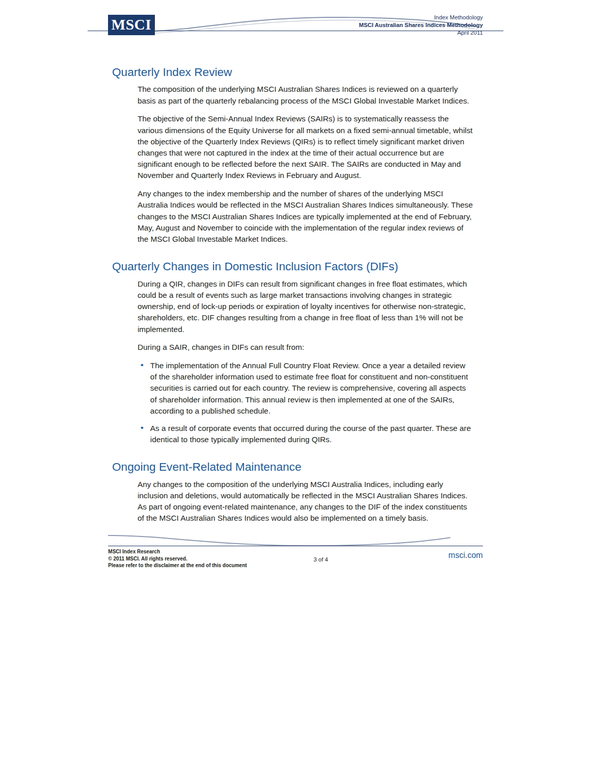MSCI
Index Methodology
MSCI Australian Shares Indices Methodology
April 2011
Quarterly Index Review
The composition of the underlying MSCI Australian Shares Indices is reviewed on a quarterly basis as part of the quarterly rebalancing process of the MSCI Global Investable Market Indices.
The objective of the Semi-Annual Index Reviews (SAIRs) is to systematically reassess the various dimensions of the Equity Universe for all markets on a fixed semi-annual timetable, whilst the objective of the Quarterly Index Reviews (QIRs) is to reflect timely significant market driven changes that were not captured in the index at the time of their actual occurrence but are significant enough to be reflected before the next SAIR. The SAIRs are conducted in May and November and Quarterly Index Reviews in February and August.
Any changes to the index membership and the number of shares of the underlying MSCI Australia Indices would be reflected in the MSCI Australian Shares Indices simultaneously. These changes to the MSCI Australian Shares Indices are typically implemented at the end of February, May, August and November to coincide with the implementation of the regular index reviews of the MSCI Global Investable Market Indices.
Quarterly Changes in Domestic Inclusion Factors (DIFs)
During a QIR, changes in DIFs can result from significant changes in free float estimates, which could be a result of events such as large market transactions involving changes in strategic ownership, end of lock-up periods or expiration of loyalty incentives for otherwise non-strategic, shareholders, etc. DIF changes resulting from a change in free float of less than 1% will not be implemented.
During a SAIR, changes in DIFs can result from:
The implementation of the Annual Full Country Float Review. Once a year a detailed review of the shareholder information used to estimate free float for constituent and non-constituent securities is carried out for each country. The review is comprehensive, covering all aspects of shareholder information. This annual review is then implemented at one of the SAIRs, according to a published schedule.
As a result of corporate events that occurred during the course of the past quarter. These are identical to those typically implemented during QIRs.
Ongoing Event-Related Maintenance
Any changes to the composition of the underlying MSCI Australia Indices, including early inclusion and deletions, would automatically be reflected in the MSCI Australian Shares Indices. As part of ongoing event-related maintenance, any changes to the DIF of the index constituents of the MSCI Australian Shares Indices would also be implemented on a timely basis.
MSCI Index Research
© 2011 MSCI. All rights reserved.
Please refer to the disclaimer at the end of this document
3 of 4
msci. com